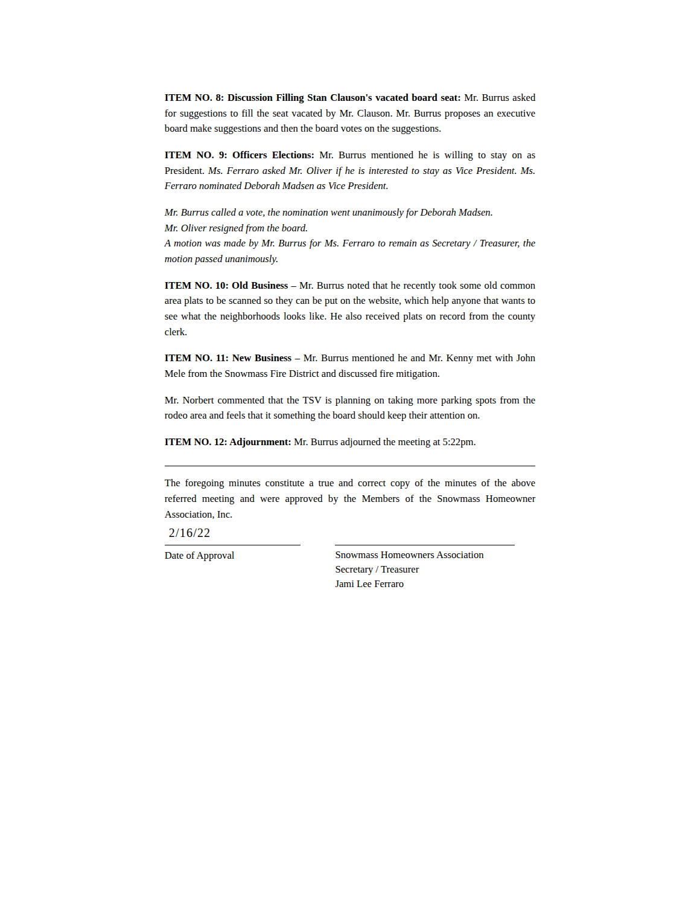ITEM NO. 8: Discussion Filling Stan Clauson's vacated board seat: Mr. Burrus asked for suggestions to fill the seat vacated by Mr. Clauson. Mr. Burrus proposes an executive board make suggestions and then the board votes on the suggestions.
ITEM NO. 9: Officers Elections: Mr. Burrus mentioned he is willing to stay on as President. Ms. Ferraro asked Mr. Oliver if he is interested to stay as Vice President. Ms. Ferraro nominated Deborah Madsen as Vice President.
Mr. Burrus called a vote, the nomination went unanimously for Deborah Madsen.
Mr. Oliver resigned from the board.
A motion was made by Mr. Burrus for Ms. Ferraro to remain as Secretary / Treasurer, the motion passed unanimously.
ITEM NO. 10: Old Business – Mr. Burrus noted that he recently took some old common area plats to be scanned so they can be put on the website, which help anyone that wants to see what the neighborhoods looks like. He also received plats on record from the county clerk.
ITEM NO. 11: New Business – Mr. Burrus mentioned he and Mr. Kenny met with John Mele from the Snowmass Fire District and discussed fire mitigation.
Mr. Norbert commented that the TSV is planning on taking more parking spots from the rodeo area and feels that it something the board should keep their attention on.
ITEM NO. 12: Adjournment: Mr. Burrus adjourned the meeting at 5:22pm.
The foregoing minutes constitute a true and correct copy of the minutes of the above referred meeting and were approved by the Members of the Snowmass Homeowner Association, Inc.
| 2/16/22 Date of Approval | ​ Snowmass Homeowners Association Secretary / Treasurer Jami Lee Ferraro |